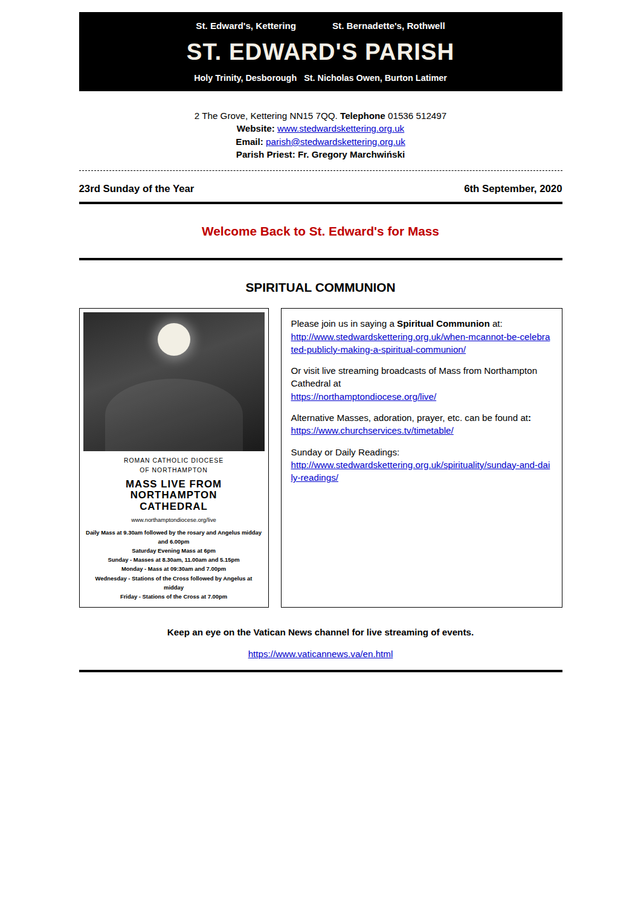St. Edward's, Kettering St. Bernadette's, Rothwell
ST. EDWARD'S PARISH
Holy Trinity, Desborough St. Nicholas Owen, Burton Latimer
2 The Grove, Kettering NN15 7QQ. Telephone 01536 512497
Website: www.stedwardskettering.org.uk
Email: parish@stedwardskettering.org.uk
Parish Priest: Fr. Gregory Marchwiński
23rd Sunday of the Year 6th September, 2020
Welcome Back to St. Edward's for Mass
SPIRITUAL COMMUNION
ROMAN CATHOLIC DIOCESE
OF NORTHAMPTON
MASS LIVE FROM
NORTHAMPTON
CATHEDRAL
www.northamptondiocese.org/live
Daily Mass at 9.30am followed by the rosary and Angelus midday and 6.00pm Saturday Evening Mass at 6pm Sunday - Masses at 8.30am, 11.00am and 5.15pm Monday - Mass at 09:30am and 7.00pm Wednesday - Stations of the Cross followed by Angelus at midday Friday - Stations of the Cross at 7.00pm
Please join us in saying a Spiritual Communion at:
http://www.stedwardskettering.org.uk/when-mcannot-be-celebrated-publicly-making-a-spiritual-communion/
Or visit live streaming broadcasts of Mass from Northampton Cathedral at
https://northamptondiocese.org/live/
Alternative Masses, adoration, prayer, etc. can be found at:
https://www.churchservices.tv/timetable/
Sunday or Daily Readings:
http://www.stedwardskettering.org.uk/spirituality/sunday-and-daily-readings/
Keep an eye on the Vatican News channel for live streaming of events.
https://www.vaticannews.va/en.html